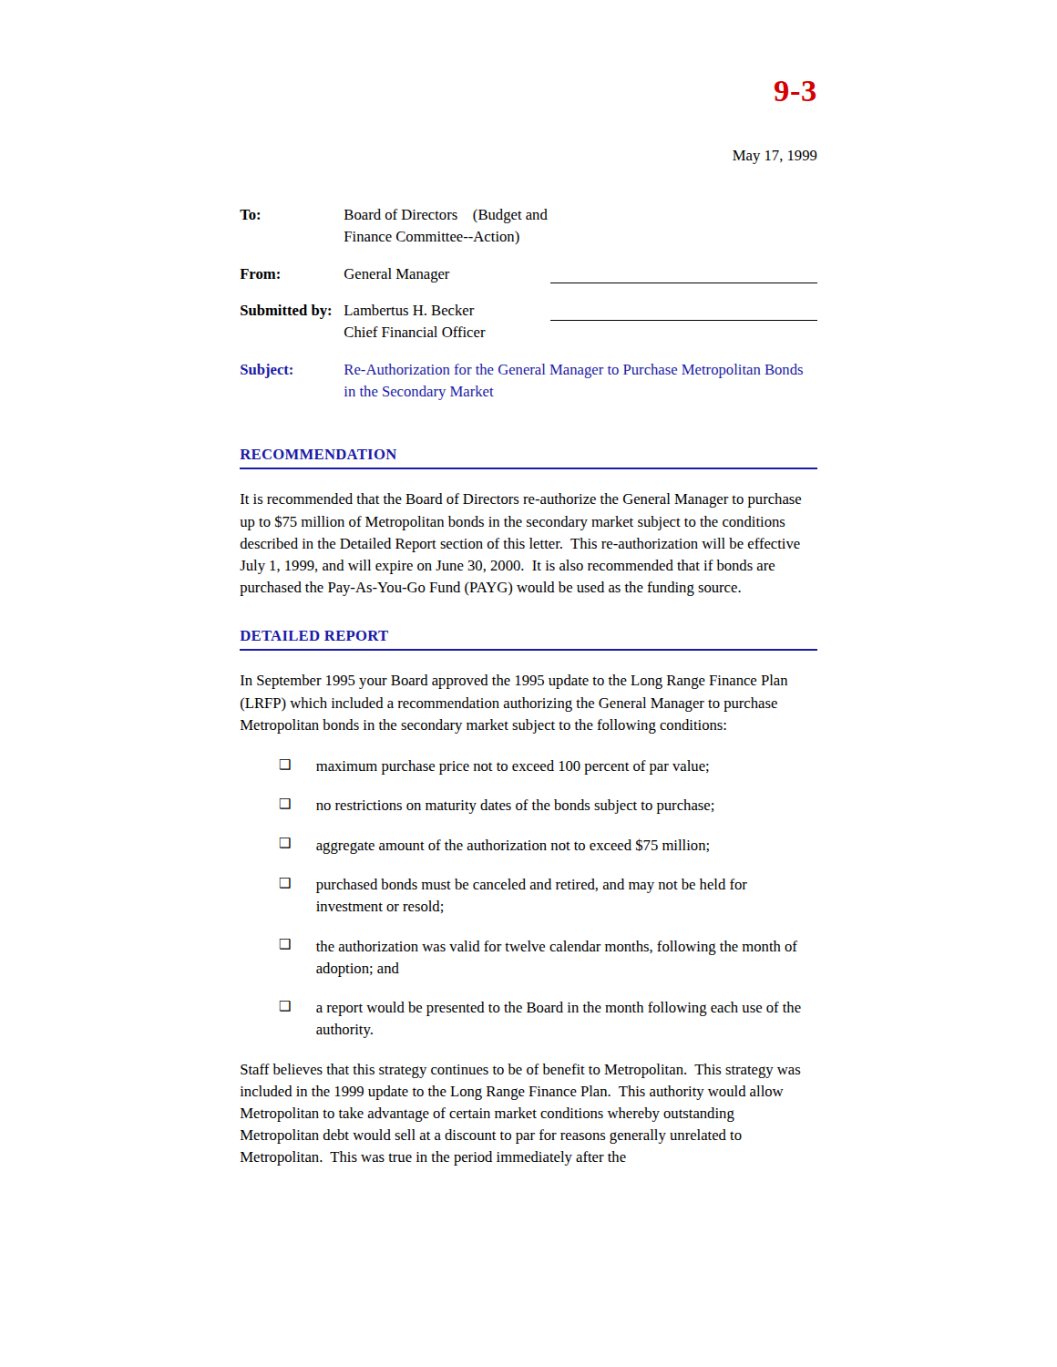9-3
May 17, 1999
| To: | Board of Directors (Budget and Finance Committee--Action) | |
| From: | General Manager | |
| Submitted by: | Lambertus H. Becker Chief Financial Officer | |
| Subject: | Re-Authorization for the General Manager to Purchase Metropolitan Bonds in the Secondary Market |
RECOMMENDATION
It is recommended that the Board of Directors re-authorize the General Manager to purchase up to $75 million of Metropolitan bonds in the secondary market subject to the conditions described in the Detailed Report section of this letter. This re-authorization will be effective July 1, 1999, and will expire on June 30, 2000. It is also recommended that if bonds are purchased the Pay-As-You-Go Fund (PAYG) would be used as the funding source.
DETAILED REPORT
In September 1995 your Board approved the 1995 update to the Long Range Finance Plan (LRFP) which included a recommendation authorizing the General Manager to purchase Metropolitan bonds in the secondary market subject to the following conditions:
maximum purchase price not to exceed 100 percent of par value;
no restrictions on maturity dates of the bonds subject to purchase;
aggregate amount of the authorization not to exceed $75 million;
purchased bonds must be canceled and retired, and may not be held for investment or resold;
the authorization was valid for twelve calendar months, following the month of adoption; and
a report would be presented to the Board in the month following each use of the authority.
Staff believes that this strategy continues to be of benefit to Metropolitan. This strategy was included in the 1999 update to the Long Range Finance Plan. This authority would allow Metropolitan to take advantage of certain market conditions whereby outstanding Metropolitan debt would sell at a discount to par for reasons generally unrelated to Metropolitan. This was true in the period immediately after the